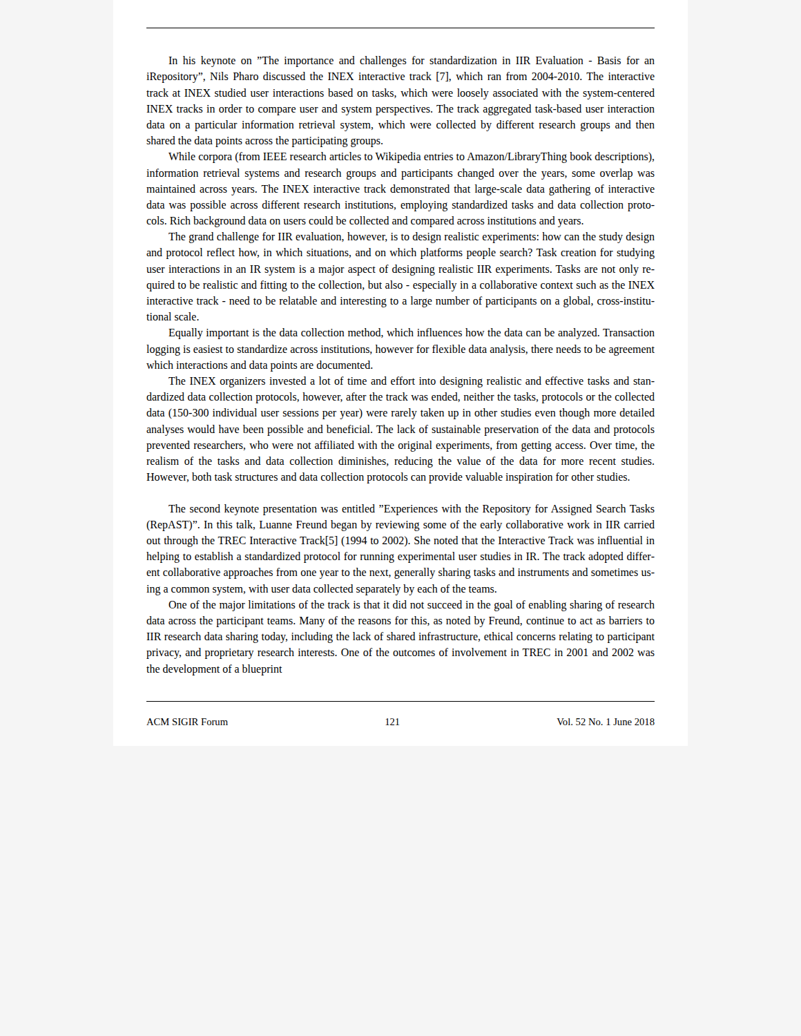In his keynote on ”The importance and challenges for standardization in IIR Evaluation - Basis for an iRepository”, Nils Pharo discussed the INEX interactive track [7], which ran from 2004-2010. The interactive track at INEX studied user interactions based on tasks, which were loosely associated with the system-centered INEX tracks in order to compare user and system perspectives. The track aggregated task-based user interaction data on a particular information retrieval system, which were collected by different research groups and then shared the data points across the participating groups.
While corpora (from IEEE research articles to Wikipedia entries to Amazon/LibraryThing book descriptions), information retrieval systems and research groups and participants changed over the years, some overlap was maintained across years. The INEX interactive track demonstrated that large-scale data gathering of interactive data was possible across different research institutions, employing standardized tasks and data collection protocols. Rich background data on users could be collected and compared across institutions and years.
The grand challenge for IIR evaluation, however, is to design realistic experiments: how can the study design and protocol reflect how, in which situations, and on which platforms people search? Task creation for studying user interactions in an IR system is a major aspect of designing realistic IIR experiments. Tasks are not only required to be realistic and fitting to the collection, but also - especially in a collaborative context such as the INEX interactive track - need to be relatable and interesting to a large number of participants on a global, cross-institutional scale.
Equally important is the data collection method, which influences how the data can be analyzed. Transaction logging is easiest to standardize across institutions, however for flexible data analysis, there needs to be agreement which interactions and data points are documented.
The INEX organizers invested a lot of time and effort into designing realistic and effective tasks and standardized data collection protocols, however, after the track was ended, neither the tasks, protocols or the collected data (150-300 individual user sessions per year) were rarely taken up in other studies even though more detailed analyses would have been possible and beneficial. The lack of sustainable preservation of the data and protocols prevented researchers, who were not affiliated with the original experiments, from getting access. Over time, the realism of the tasks and data collection diminishes, reducing the value of the data for more recent studies. However, both task structures and data collection protocols can provide valuable inspiration for other studies.
The second keynote presentation was entitled ”Experiences with the Repository for Assigned Search Tasks (RepAST)”. In this talk, Luanne Freund began by reviewing some of the early collaborative work in IIR carried out through the TREC Interactive Track[5] (1994 to 2002). She noted that the Interactive Track was influential in helping to establish a standardized protocol for running experimental user studies in IR. The track adopted different collaborative approaches from one year to the next, generally sharing tasks and instruments and sometimes using a common system, with user data collected separately by each of the teams.
One of the major limitations of the track is that it did not succeed in the goal of enabling sharing of research data across the participant teams. Many of the reasons for this, as noted by Freund, continue to act as barriers to IIR research data sharing today, including the lack of shared infrastructure, ethical concerns relating to participant privacy, and proprietary research interests. One of the outcomes of involvement in TREC in 2001 and 2002 was the development of a blueprint
ACM SIGIR Forum 121 Vol. 52 No. 1 June 2018